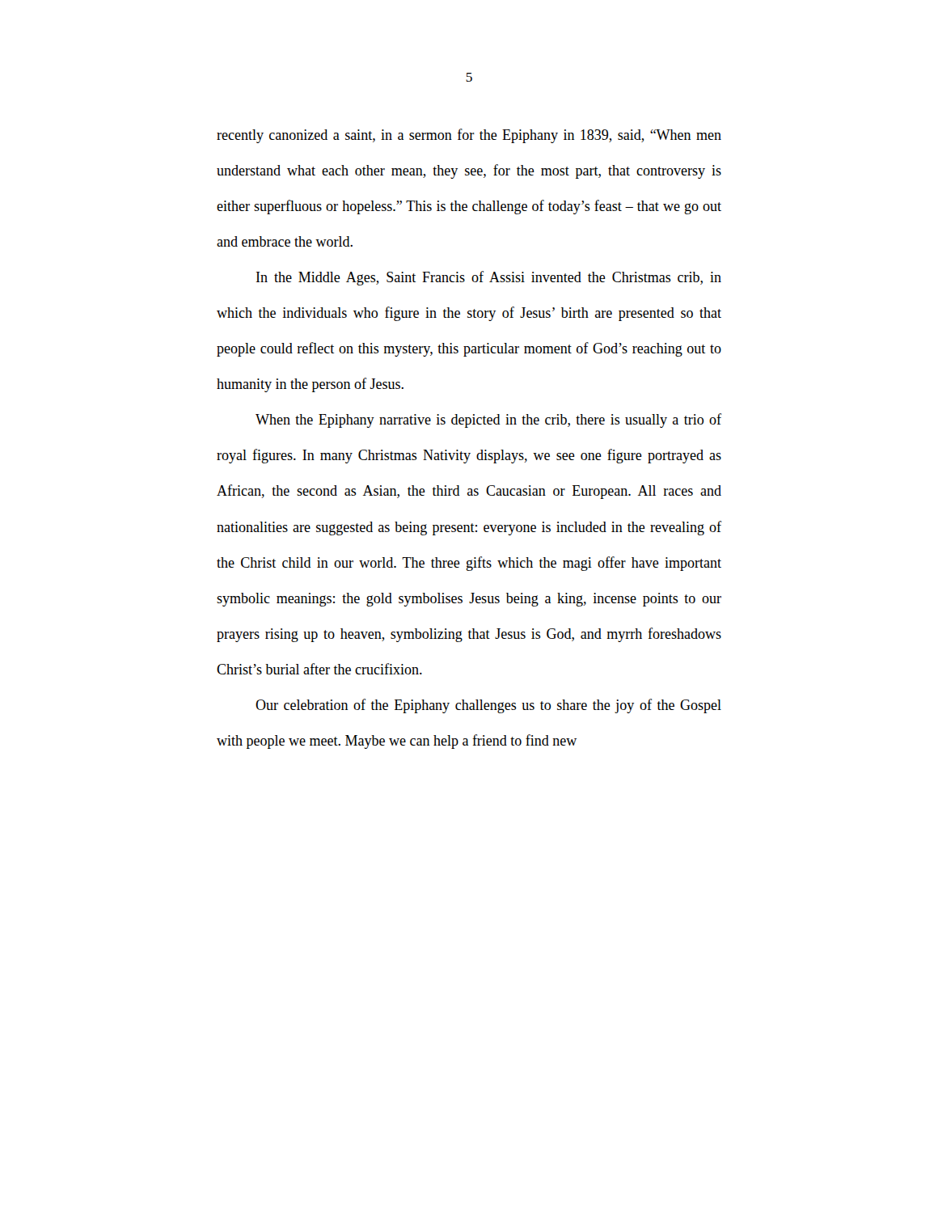5
recently canonized a saint, in a sermon for the Epiphany in 1839, said, “When men understand what each other mean, they see, for the most part, that controversy is either superfluous or hopeless.” This is the challenge of today’s feast – that we go out and embrace the world.
In the Middle Ages, Saint Francis of Assisi invented the Christmas crib, in which the individuals who figure in the story of Jesus’ birth are presented so that people could reflect on this mystery, this particular moment of God’s reaching out to humanity in the person of Jesus.
When the Epiphany narrative is depicted in the crib, there is usually a trio of royal figures. In many Christmas Nativity displays, we see one figure portrayed as African, the second as Asian, the third as Caucasian or European. All races and nationalities are suggested as being present: everyone is included in the revealing of the Christ child in our world. The three gifts which the magi offer have important symbolic meanings: the gold symbolises Jesus being a king, incense points to our prayers rising up to heaven, symbolizing that Jesus is God, and myrrh foreshadows Christ’s burial after the crucifixion.
Our celebration of the Epiphany challenges us to share the joy of the Gospel with people we meet. Maybe we can help a friend to find new